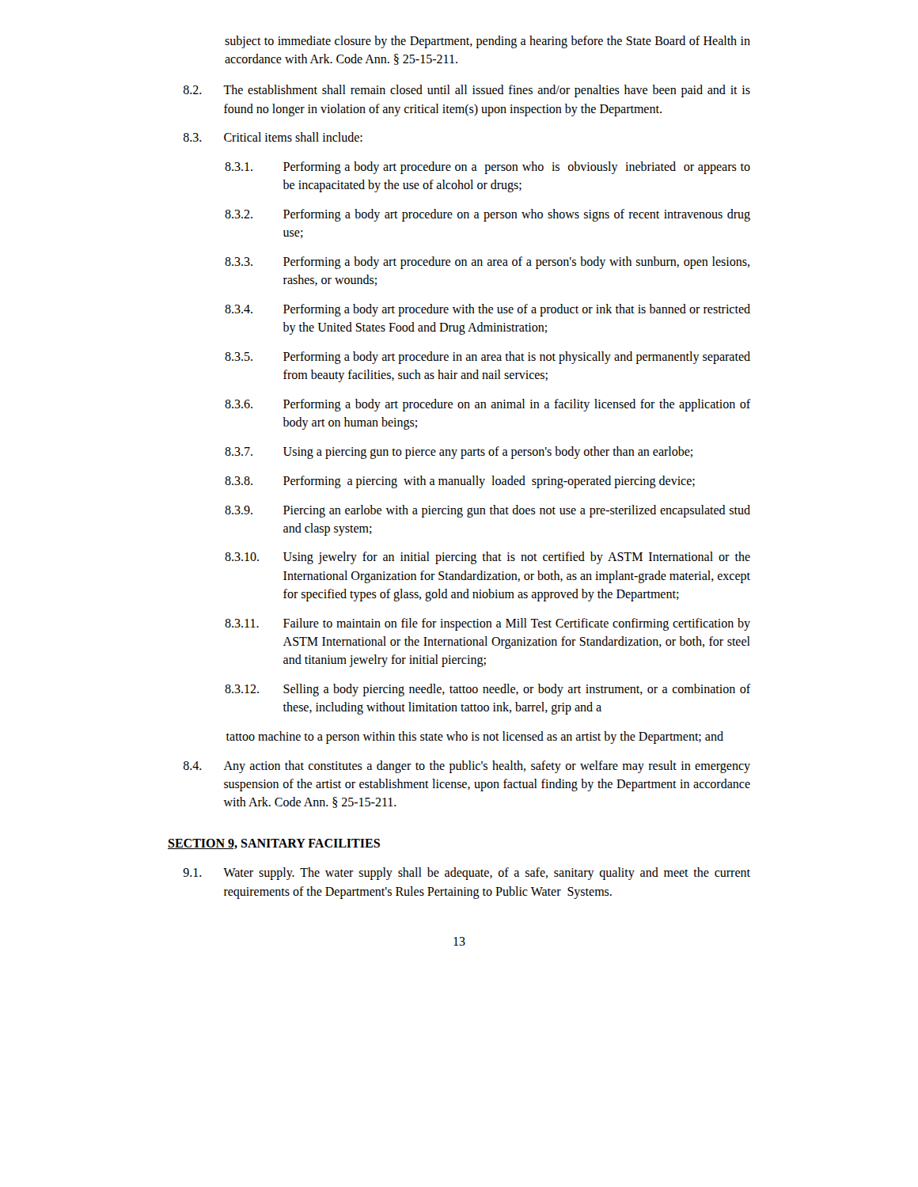subject to immediate closure by the Department, pending a hearing before the State Board of Health in accordance with Ark. Code Ann. § 25-15-211.
8.2. The establishment shall remain closed until all issued fines and/or penalties have been paid and it is found no longer in violation of any critical item(s) upon inspection by the Department.
8.3. Critical items shall include:
8.3.1. Performing a body art procedure on a person who is obviously inebriated or appears to be incapacitated by the use of alcohol or drugs;
8.3.2. Performing a body art procedure on a person who shows signs of recent intravenous drug use;
8.3.3. Performing a body art procedure on an area of a person's body with sunburn, open lesions, rashes, or wounds;
8.3.4. Performing a body art procedure with the use of a product or ink that is banned or restricted by the United States Food and Drug Administration;
8.3.5. Performing a body art procedure in an area that is not physically and permanently separated from beauty facilities, such as hair and nail services;
8.3.6. Performing a body art procedure on an animal in a facility licensed for the application of body art on human beings;
8.3.7. Using a piercing gun to pierce any parts of a person's body other than an earlobe;
8.3.8. Performing a piercing with a manually loaded spring-operated piercing device;
8.3.9. Piercing an earlobe with a piercing gun that does not use a pre-sterilized encapsulated stud and clasp system;
8.3.10. Using jewelry for an initial piercing that is not certified by ASTM International or the International Organization for Standardization, or both, as an implant-grade material, except for specified types of glass, gold and niobium as approved by the Department;
8.3.11. Failure to maintain on file for inspection a Mill Test Certificate confirming certification by ASTM International or the International Organization for Standardization, or both, for steel and titanium jewelry for initial piercing;
8.3.12. Selling a body piercing needle, tattoo needle, or body art instrument, or a combination of these, including without limitation tattoo ink, barrel, grip and a
tattoo machine to a person within this state who is not licensed as an artist by the Department; and
8.4. Any action that constitutes a danger to the public's health, safety or welfare may result in emergency suspension of the artist or establishment license, upon factual finding by the Department in accordance with Ark. Code Ann. § 25-15-211.
SECTION 9, SANITARY FACILITIES
9.1. Water supply. The water supply shall be adequate, of a safe, sanitary quality and meet the current requirements of the Department's Rules Pertaining to Public Water Systems.
13